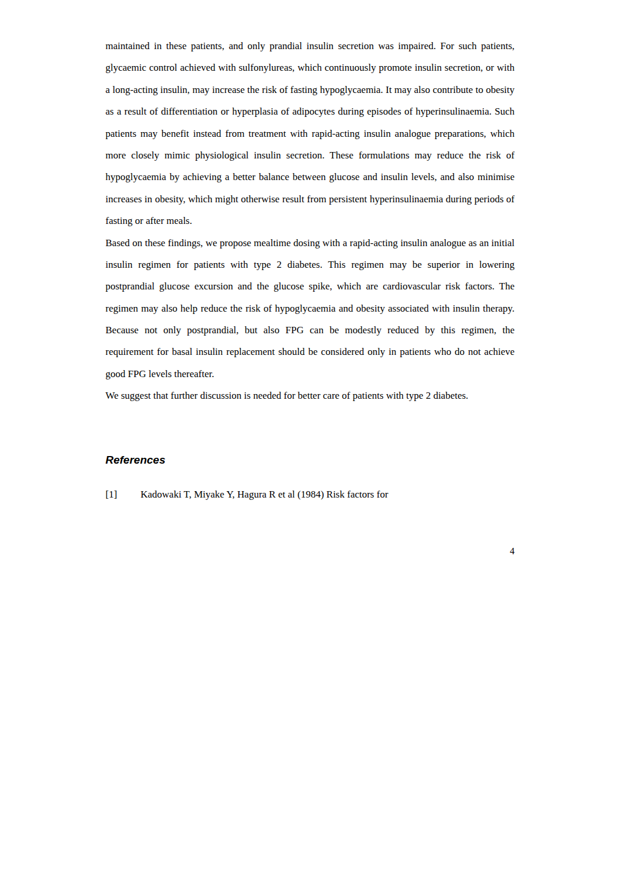maintained in these patients, and only prandial insulin secretion was impaired. For such patients, glycaemic control achieved with sulfonylureas, which continuously promote insulin secretion, or with a long-acting insulin, may increase the risk of fasting hypoglycaemia. It may also contribute to obesity as a result of differentiation or hyperplasia of adipocytes during episodes of hyperinsulinaemia. Such patients may benefit instead from treatment with rapid-acting insulin analogue preparations, which more closely mimic physiological insulin secretion. These formulations may reduce the risk of hypoglycaemia by achieving a better balance between glucose and insulin levels, and also minimise increases in obesity, which might otherwise result from persistent hyperinsulinaemia during periods of fasting or after meals.
Based on these findings, we propose mealtime dosing with a rapid-acting insulin analogue as an initial insulin regimen for patients with type 2 diabetes. This regimen may be superior in lowering postprandial glucose excursion and the glucose spike, which are cardiovascular risk factors. The regimen may also help reduce the risk of hypoglycaemia and obesity associated with insulin therapy. Because not only postprandial, but also FPG can be modestly reduced by this regimen, the requirement for basal insulin replacement should be considered only in patients who do not achieve good FPG levels thereafter.
We suggest that further discussion is needed for better care of patients with type 2 diabetes.
References
[1] Kadowaki T, Miyake Y, Hagura R et al (1984) Risk factors for
4